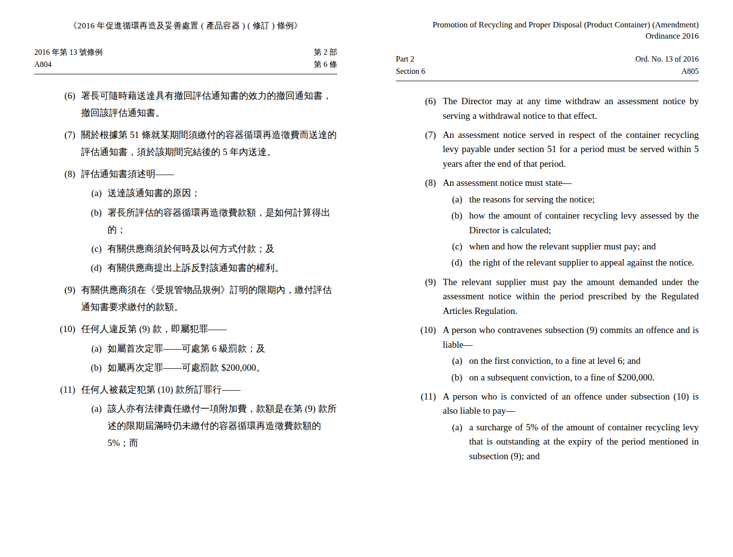《2016 年促進循環再造及妥善處置 ( 產品容器 ) ( 修訂 ) 條例》
2016 年第 13 號條例
A804
第 2 部
第 6 條
(6)
署長可隨時藉送達具有撤回評估通知書的效力的撤回通知書，撤回該評估通知書。
(7)
關於根據第 51 條就某期間須繳付的容器循環再造徵費而送達的評估通知書，須於該期間完結後的 5 年內送達。
(8)
評估通知書須述明——
(a)
送達該通知書的原因；
(b)
署長所評估的容器循環再造徵費款額，是如何計算得出的；
(c)
有關供應商須於何時及以何方式付款；及
(d)
有關供應商提出上訴反對該通知書的權利。
(9)
有關供應商須在《受規管物品規例》訂明的限期內，繳付評估通知書要求繳付的款額。
(10)
任何人違反第 (9) 款，即屬犯罪——
(a)
如屬首次定罪——可處第 6 級罰款；及
(b)
如屬再次定罪——可處罰款 $200,000。
(11)
任何人被裁定犯第 (10) 款所訂罪行——
(a)
該人亦有法律責任繳付一項附加費，款額是在第 (9) 款所述的限期屆滿時仍未繳付的容器循環再造徵費款額的 5%；而
Promotion of Recycling and Proper Disposal (Product Container) (Amendment)
Ordinance 2016
Part 2
Section 6
Ord. No. 13 of 2016
A805
(6)
The Director may at any time withdraw an assessment notice by serving a withdrawal notice to that effect.
(7)
An assessment notice served in respect of the container recycling levy payable under section 51 for a period must be served within 5 years after the end of that period.
(8)
An assessment notice must state—
(a)
the reasons for serving the notice;
(b)
how the amount of container recycling levy assessed by the Director is calculated;
(c)
when and how the relevant supplier must pay; and
(d)
the right of the relevant supplier to appeal against the notice.
(9)
The relevant supplier must pay the amount demanded under the assessment notice within the period prescribed by the Regulated Articles Regulation.
(10)
A person who contravenes subsection (9) commits an offence and is liable—
(a)
on the first conviction, to a fine at level 6; and
(b)
on a subsequent conviction, to a fine of $200,000.
(11)
A person who is convicted of an offence under subsection (10) is also liable to pay—
(a)
a surcharge of 5% of the amount of container recycling levy that is outstanding at the expiry of the period mentioned in subsection (9); and